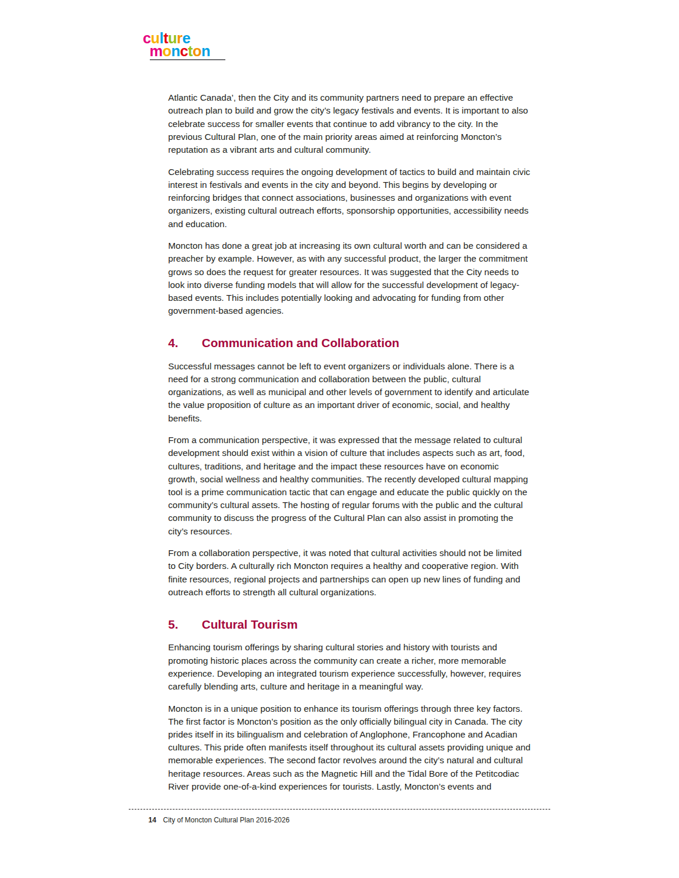culture moncton
Atlantic Canada’, then the City and its community partners need to prepare an effective outreach plan to build and grow the city’s legacy festivals and events. It is important to also celebrate success for smaller events that continue to add vibrancy to the city. In the previous Cultural Plan, one of the main priority areas aimed at reinforcing Moncton’s reputation as a vibrant arts and cultural community.
Celebrating success requires the ongoing development of tactics to build and maintain civic interest in festivals and events in the city and beyond. This begins by developing or reinforcing bridges that connect associations, businesses and organizations with event organizers, existing cultural outreach efforts, sponsorship opportunities, accessibility needs and education.
Moncton has done a great job at increasing its own cultural worth and can be considered a preacher by example. However, as with any successful product, the larger the commitment grows so does the request for greater resources. It was suggested that the City needs to look into diverse funding models that will allow for the successful development of legacy-based events. This includes potentially looking and advocating for funding from other government-based agencies.
4. Communication and Collaboration
Successful messages cannot be left to event organizers or individuals alone. There is a need for a strong communication and collaboration between the public, cultural organizations, as well as municipal and other levels of government to identify and articulate the value proposition of culture as an important driver of economic, social, and healthy benefits.
From a communication perspective, it was expressed that the message related to cultural development should exist within a vision of culture that includes aspects such as art, food, cultures, traditions, and heritage and the impact these resources have on economic growth, social wellness and healthy communities. The recently developed cultural mapping tool is a prime communication tactic that can engage and educate the public quickly on the community’s cultural assets. The hosting of regular forums with the public and the cultural community to discuss the progress of the Cultural Plan can also assist in promoting the city’s resources.
From a collaboration perspective, it was noted that cultural activities should not be limited to City borders. A culturally rich Moncton requires a healthy and cooperative region. With finite resources, regional projects and partnerships can open up new lines of funding and outreach efforts to strength all cultural organizations.
5. Cultural Tourism
Enhancing tourism offerings by sharing cultural stories and history with tourists and promoting historic places across the community can create a richer, more memorable experience. Developing an integrated tourism experience successfully, however, requires carefully blending arts, culture and heritage in a meaningful way.
Moncton is in a unique position to enhance its tourism offerings through three key factors. The first factor is Moncton’s position as the only officially bilingual city in Canada. The city prides itself in its bilingualism and celebration of Anglophone, Francophone and Acadian cultures. This pride often manifests itself throughout its cultural assets providing unique and memorable experiences. The second factor revolves around the city’s natural and cultural heritage resources. Areas such as the Magnetic Hill and the Tidal Bore of the Petitcodiac River provide one-of-a-kind experiences for tourists. Lastly, Moncton’s events and
14 City of Moncton Cultural Plan 2016-2026